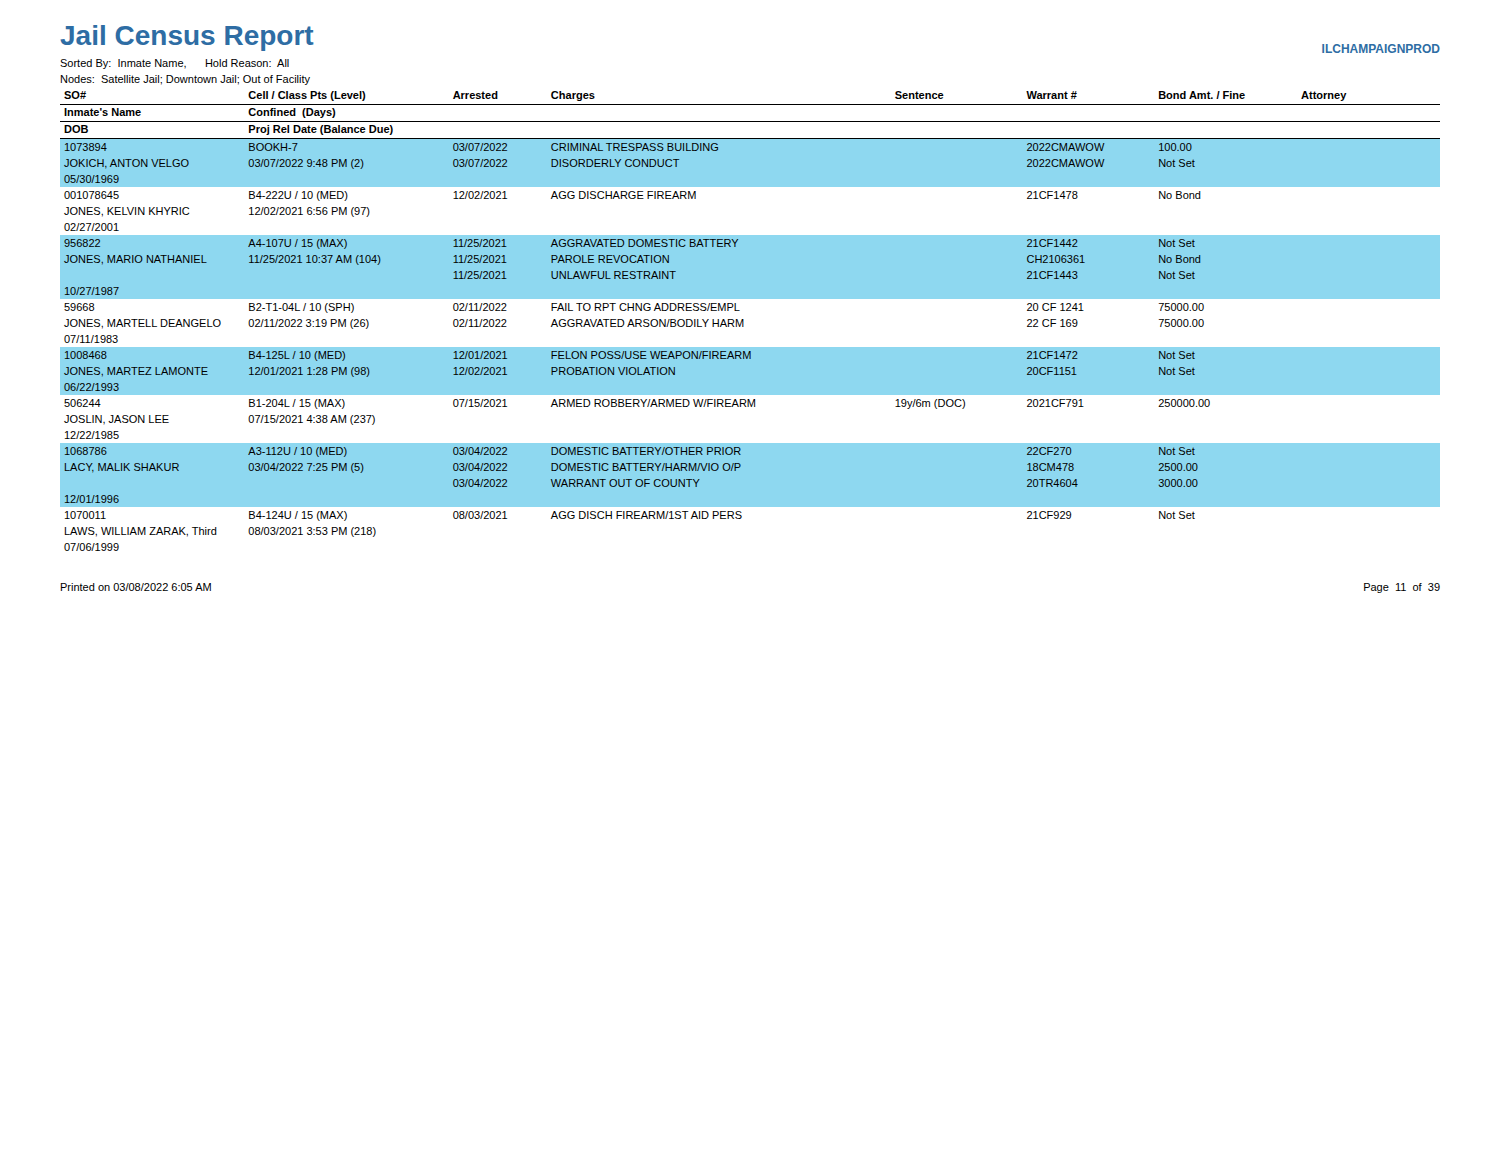ILCHAMPAIGNPROD
Jail Census Report
Sorted By: Inmate Name, Hold Reason: All
Nodes: Satellite Jail; Downtown Jail; Out of Facility
| SO# | Cell / Class Pts (Level) | Arrested | Charges | Sentence | Warrant # | Bond Amt. / Fine | Attorney |
| --- | --- | --- | --- | --- | --- | --- | --- |
| Inmate's Name | Confined (Days) | | | | | | |
| DOB | Proj Rel Date (Balance Due) | | | | | | |
| 1073894 | BOOKH-7 | 03/07/2022 | CRIMINAL TRESPASS BUILDING | | 2022CMAWOW | 100.00 | |
| JOKICH, ANTON VELGO | 03/07/2022 9:48 PM (2) | 03/07/2022 | DISORDERLY CONDUCT | | 2022CMAWOW | Not Set | |
| 05/30/1969 | | | | | | | |
| 001078645 | B4-222U / 10 (MED) | 12/02/2021 | AGG DISCHARGE FIREARM | | 21CF1478 | No Bond | |
| JONES, KELVIN KHYRIC | 12/02/2021 6:56 PM (97) | | | | | | |
| 02/27/2001 | | | | | | | |
| 956822 | A4-107U / 15 (MAX) | 11/25/2021 | AGGRAVATED DOMESTIC BATTERY | | 21CF1442 | Not Set | |
| JONES, MARIO NATHANIEL | 11/25/2021 10:37 AM (104) | 11/25/2021 | PAROLE REVOCATION | | CH2106361 | No Bond | |
| | | 11/25/2021 | UNLAWFUL RESTRAINT | | 21CF1443 | Not Set | |
| 10/27/1987 | | | | | | | |
| 59668 | B2-T1-04L / 10 (SPH) | 02/11/2022 | FAIL TO RPT CHNG ADDRESS/EMPL | | 20 CF 1241 | 75000.00 | |
| JONES, MARTELL DEANGELO | 02/11/2022 3:19 PM (26) | 02/11/2022 | AGGRAVATED ARSON/BODILY HARM | | 22 CF 169 | 75000.00 | |
| 07/11/1983 | | | | | | | |
| 1008468 | B4-125L / 10 (MED) | 12/01/2021 | FELON POSS/USE WEAPON/FIREARM | | 21CF1472 | Not Set | |
| JONES, MARTEZ LAMONTE | 12/01/2021 1:28 PM (98) | 12/02/2021 | PROBATION VIOLATION | | 20CF1151 | Not Set | |
| 06/22/1993 | | | | | | | |
| 506244 | B1-204L / 15 (MAX) | 07/15/2021 | ARMED ROBBERY/ARMED W/FIREARM | 19y/6m (DOC) | 2021CF791 | 250000.00 | |
| JOSLIN, JASON LEE | 07/15/2021 4:38 AM (237) | | | | | | |
| 12/22/1985 | | | | | | | |
| 1068786 | A3-112U / 10 (MED) | 03/04/2022 | DOMESTIC BATTERY/OTHER PRIOR | | 22CF270 | Not Set | |
| LACY, MALIK SHAKUR | 03/04/2022 7:25 PM (5) | 03/04/2022 | DOMESTIC BATTERY/HARM/VIO O/P | | 18CM478 | 2500.00 | |
| | | 03/04/2022 | WARRANT OUT OF COUNTY | | 20TR4604 | 3000.00 | |
| 12/01/1996 | | | | | | | |
| 1070011 | B4-124U / 15 (MAX) | 08/03/2021 | AGG DISCH FIREARM/1ST AID PERS | | 21CF929 | Not Set | |
| LAWS, WILLIAM ZARAK, Third | 08/03/2021 3:53 PM (218) | | | | | | |
| 07/06/1999 | | | | | | | |
Printed on 03/08/2022 6:05 AM Page 11 of 39